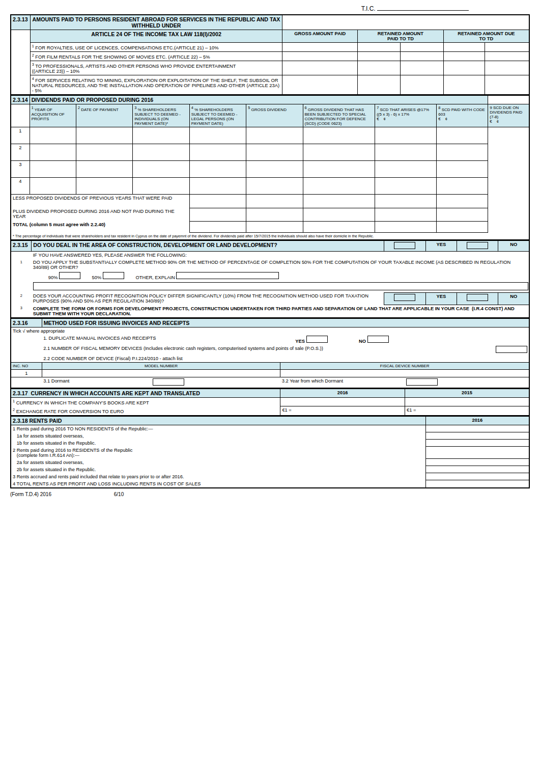T.I.C.
| 2.3.13 | AMOUNTS PAID TO PERSONS RESIDENT ABROAD FOR SERVICES IN THE REPUBLIC AND TAX WITHHELD UNDER | |
| | ARTICLE 24 OF THE INCOME TAX LAW 118(I)/2002 | GROSS AMOUNT PAID | RETAINED AMOUNT PAID TO TD | RETAINED AMOUNT DUE TO TD |
| | 1 FOR ROYALTIES, USE OF LICENCES, COMPENSATIONS ETC.(ARTICLE 21) – 10% | | | | | |
| | 2 FOR FILM RENTALS FOR THE SHOWING OF MOVIES ETC. (ARTICLE 22) – 5% | | | | | |
| | 3 TO PROFESSIONALS, ARTISTS AND OTHER PERSONS WHO PROVIDE ENTERTAINMENT ((ARTICLE 23)) – 10% | | | | | |
| | 4 FOR SERVICES RELATING TO MINING, EXPLORATION OR EXPLOITATION OF THE SHELF, THE SUBSOIL OR NATURAL RESOURCES, AND THE INSTALLATION AND OPERATION OF PIPELINES AND OTHER (ARTICLE 23A) - 5% | | | | | |
| 2.3.14 | DIVIDENDS PAID OR PROPOSED DURING 2016 |
| | 1 YEAR OF ACQUISITION OF PROFITS | 2 DATE OF PAYMENT | 3 % SHAREHOLDERS SUBJECT TO DEEMED - INDIVIDUALS (ON PAYMENT DATE)* | 4 % SHAREHOLDERS SUBJECT TO DEEMED - LEGAL PERSONS (ON PAYMENT DATE) | 5 GROSS DIVIDEND | 6 GROSS DIVIDEND THAT HAS BEEN SUBJECTED TO SPECIAL CONTRIBUTION FOR DEFENCE (SCD) (CODE 0623) | 7 SCD THAT ARISES @17% ((5 x 3) - 6) x 17% € ¢ | 8 SCD PAID WITH CODE 603 € ¢ | 9 SCD DUE ON DIVIDENDS PAID (7-8) € ¢ |
| 1 | | | | | | | | |
| 2 | | | | | | | | |
| 3 | | | | | | | | |
| 4 | | | | | | | | |
| LESS PROPOSED DIVIDENDS OF PREVIOUS YEARS THAT WERE PAID | | | | | |
| PLUS DIVIDEND PROPOSED DURING 2016 AND NOT PAID DURING THE YEAR | | | | | |
| TOTAL (column 5 must agree with 2.2.40) | | | | | |
| * The percentage of individuals that were shareholders and tax resident in Cyprus on the date of payemnt of the dividend. For dividends paid after 15/7/2015 the individuals should also have their domicile in the Republic. |
| 2.3.15 | DO YOU DEAL IN THE AREA OF CONSTRUCTION, DEVELOPMENT OR LAND DEVELOPMENT? | | YES | | NO |
| | IF YOU HAVE ANSWERED YES, PLEASE ANSWER THE FOLLOWING: |
| 1 | DO YOU APPLY THE SUBSTANTIALLY COMPLETE METHOD 90% OR THE METHOD OF PERCENTAGE OF COMPLETION 50% FOR THE COMPUTATION OF YOUR TAXABLE INCOME (AS DESCRIBED IN REGULATION 340/89) OR OTHER? |
| | 90% 50% OTHER, EXPLAIN |
| 2 | DOES YOUR ACCOUNTING PROFIT RECOGNITION POLICY DIFFER SIGNIFICANTLY (10%) FROM THE RECOGNITION METHOD USED FOR TAXATION PURPOSES (90% AND 50% AS PER REGULATION 340/89)? | | YES | | NO |
| 3 | COMPLETE THE FORM OR FORMS FOR DEVELOPMENT PROJECTS, CONSTRUCTION UNDERTAKEN FOR THIRD PARTIES AND SEPARATION OF LAND THAT ARE APPLICABLE IN YOUR CASE (I.R.4 CONST) AND SUBMIT THEM WITH YOUR DECLARATION. |
| 2.3.16 | METHOD USED FOR ISSUING INVOICES AND RECEIPTS |
| Tick √ where appropriate |
| | 1. DUPLICATE MANUAL INVOICES AND RECEIPTS | YES | NO | |
| | 2.1 NUMBER OF FISCAL MEMORY DEVICES (Includes electronic cash registers, computerised systems and points of sale (P.O.S.)) | |
| | 2.2 CODE NUMBER OF DEVICE (Fiscal) P.I.224/2010 - attach list |
| INC. NO | MODEL NUMBER | FISCAL DEVICE NUMBER |
| 1 | | |
| | 3.1 Dormant | | 3.2 Year from which Dormant | |
| 2.3.17 CURRENCY IN WHICH ACCOUNTS ARE KEPT AND TRANSLATED | 2016 | 2015 |
| 1 CURRENCY IN WHICH THE COMPANY'S BOOKS ARE KEPT | | |
| 2 EXCHANGE RATE FOR CONVERSION TO EURO | €1 = | €1 = |
| 2.3.18 RENTS PAID | 2016 |
| 1 Rents paid during 2016 TO NON RESIDENTS of the Republic:— | |
| 1a for assets situated overseas, | |
| 1b for assets situated in the Republic. | |
| 2 Rents paid during 2016 to RESIDENTS of the Republic (complete form I.R.614 An):— | |
| 2a for assets situated overseas, | |
| 2b for assets situated in the Republic. | |
| 3 Rents accrued and rents paid included that relate to years prior to or after 2016. | |
| 4 TOTAL RENTS AS PER PROFIT AND LOSS INCLUDING RENTS IN COST OF SALES | |
(Form T.D.4) 2016 6/10